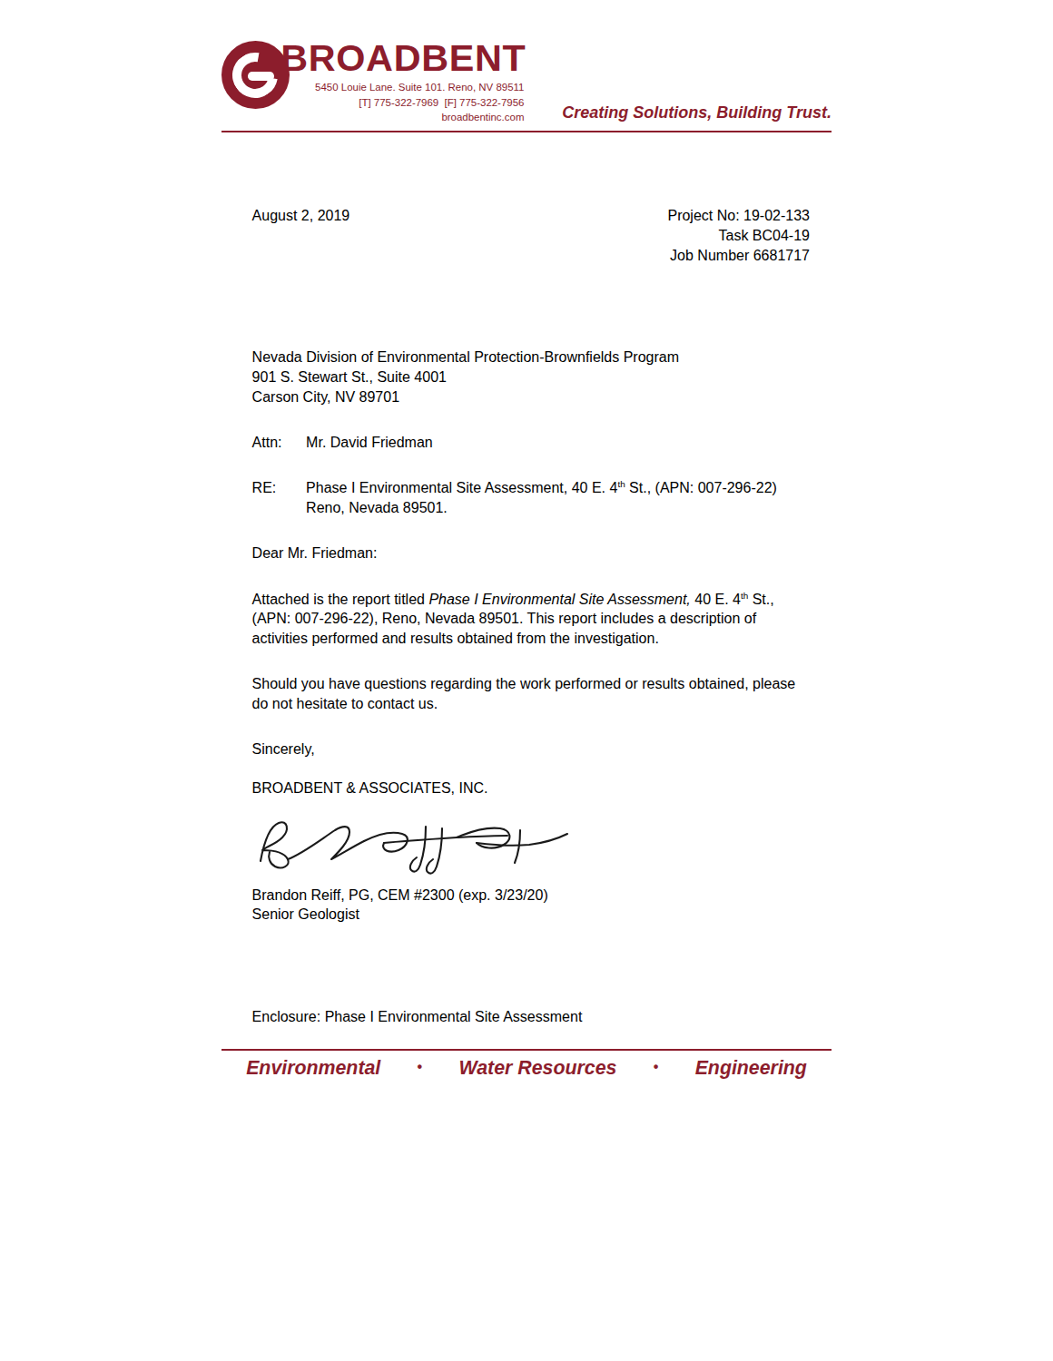BROADBENT
5450 Louie Lane. Suite 101. Reno, NV 89511
[T] 775-322-7969 [F] 775-322-7956
broadbentinc.com
Creating Solutions, Building Trust.
August 2, 2019
Project No: 19-02-133
Task BC04-19
Job Number 6681717
Nevada Division of Environmental Protection-Brownfields Program
901 S. Stewart St., Suite 4001
Carson City, NV 89701
Attn:
Mr. David Friedman
RE:
Phase I Environmental Site Assessment, 40 E. 4th St., (APN: 007-296-22) Reno, Nevada 89501.
Dear Mr. Friedman:
Attached is the report titled Phase I Environmental Site Assessment, 40 E. 4th St., (APN: 007-296-22), Reno, Nevada 89501. This report includes a description of activities performed and results obtained from the investigation.
Should you have questions regarding the work performed or results obtained, please do not hesitate to contact us.
Sincerely,
BROADBENT & ASSOCIATES, INC.
Brandon Reiff, PG, CEM #2300 (exp. 3/23/20)
Senior Geologist
Enclosure: Phase I Environmental Site Assessment
Environmental • Water Resources • Engineering